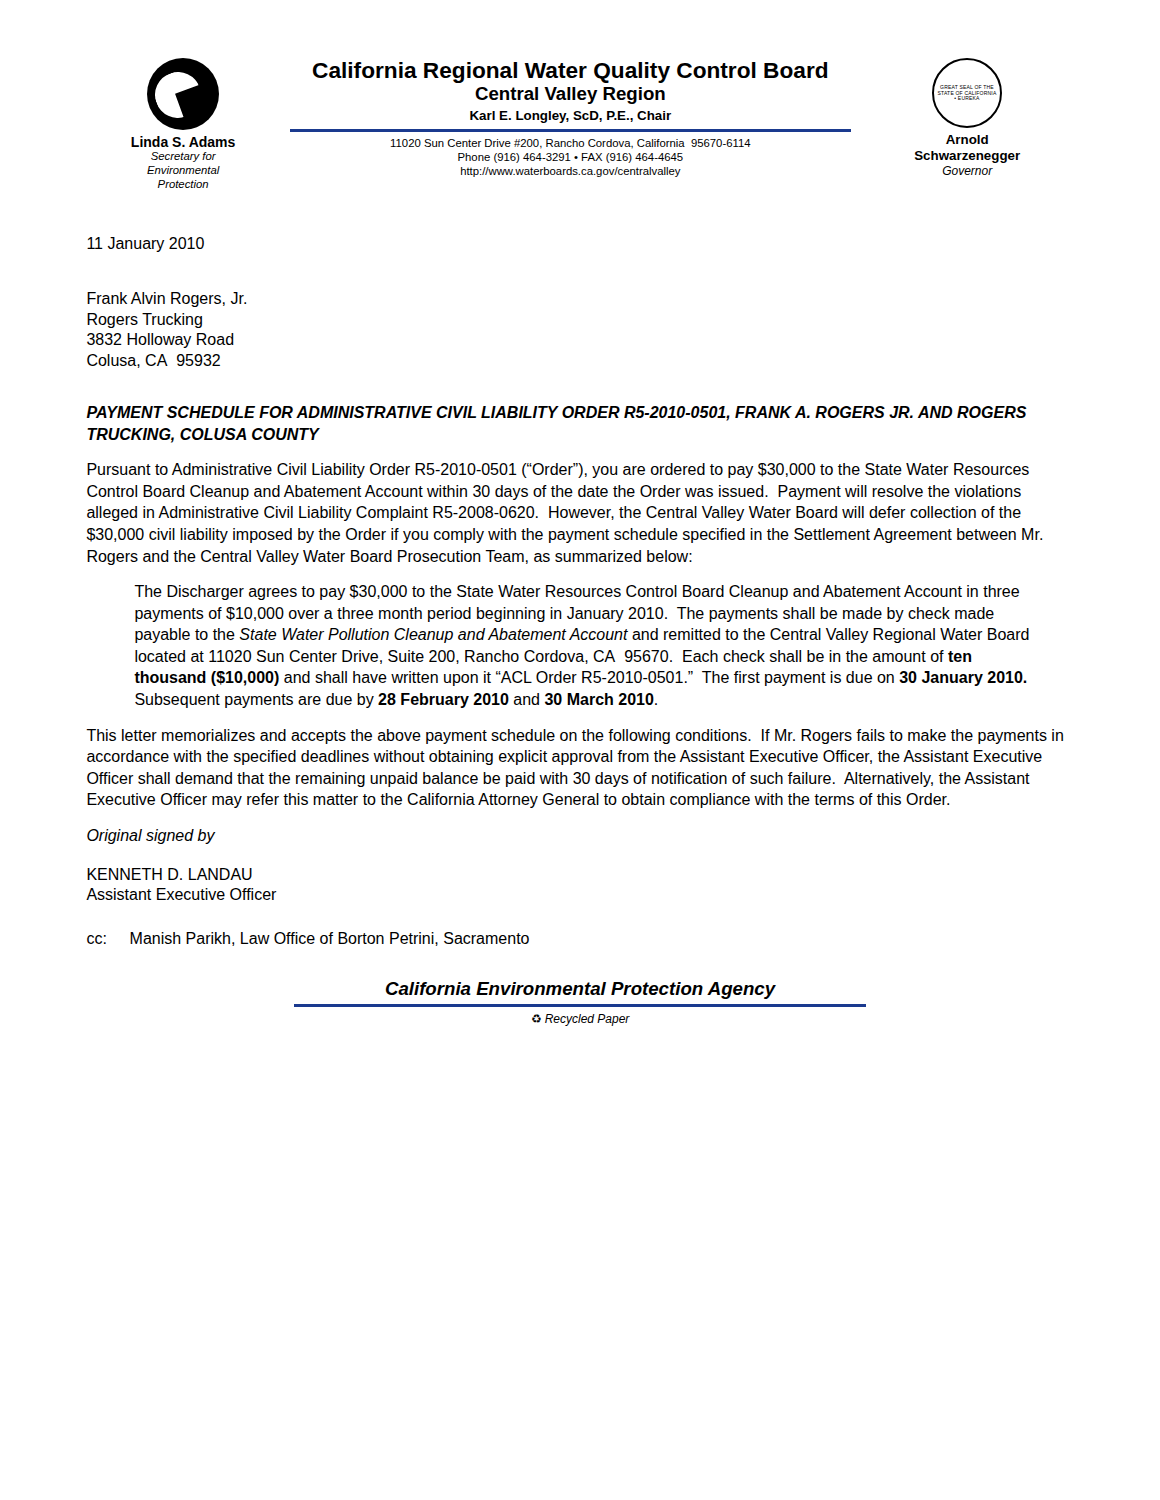Linda S. Adams
Secretary for
Environmental
Protection
California Regional Water Quality Control Board
Central Valley Region
Karl E. Longley, ScD, P.E., Chair
11020 Sun Center Drive #200, Rancho Cordova, California 95670-6114
Phone (916) 464-3291 • FAX (916) 464-4645
http://www.waterboards.ca.gov/centralvalley
GREAT SEAL OF THE STATE OF CALIFORNIA • EUREKA
Arnold
Schwarzenegger
Governor
11 January 2010
Frank Alvin Rogers, Jr.
Rogers Trucking
3832 Holloway Road
Colusa, CA 95932
Payment Schedule for Administrative Civil Liability Order R5-2010-0501, Frank A. Rogers Jr. and Rogers Trucking, Colusa County
Pursuant to Administrative Civil Liability Order R5-2010-0501 (“Order”), you are ordered to pay $30,000 to the State Water Resources Control Board Cleanup and Abatement Account within 30 days of the date the Order was issued. Payment will resolve the violations alleged in Administrative Civil Liability Complaint R5-2008-0620. However, the Central Valley Water Board will defer collection of the $30,000 civil liability imposed by the Order if you comply with the payment schedule specified in the Settlement Agreement between Mr. Rogers and the Central Valley Water Board Prosecution Team, as summarized below:
The Discharger agrees to pay $30,000 to the State Water Resources Control Board Cleanup and Abatement Account in three payments of $10,000 over a three month period beginning in January 2010. The payments shall be made by check made payable to the State Water Pollution Cleanup and Abatement Account and remitted to the Central Valley Regional Water Board located at 11020 Sun Center Drive, Suite 200, Rancho Cordova, CA 95670. Each check shall be in the amount of ten thousand ($10,000) and shall have written upon it “ACL Order R5-2010-0501.” The first payment is due on 30 January 2010. Subsequent payments are due by 28 February 2010 and 30 March 2010.
This letter memorializes and accepts the above payment schedule on the following conditions. If Mr. Rogers fails to make the payments in accordance with the specified deadlines without obtaining explicit approval from the Assistant Executive Officer, the Assistant Executive Officer shall demand that the remaining unpaid balance be paid with 30 days of notification of such failure. Alternatively, the Assistant Executive Officer may refer this matter to the California Attorney General to obtain compliance with the terms of this Order.
Original signed by
KENNETH D. LANDAU
Assistant Executive Officer
cc: Manish Parikh, Law Office of Borton Petrini, Sacramento
California Environmental Protection Agency
♻Recycled Paper